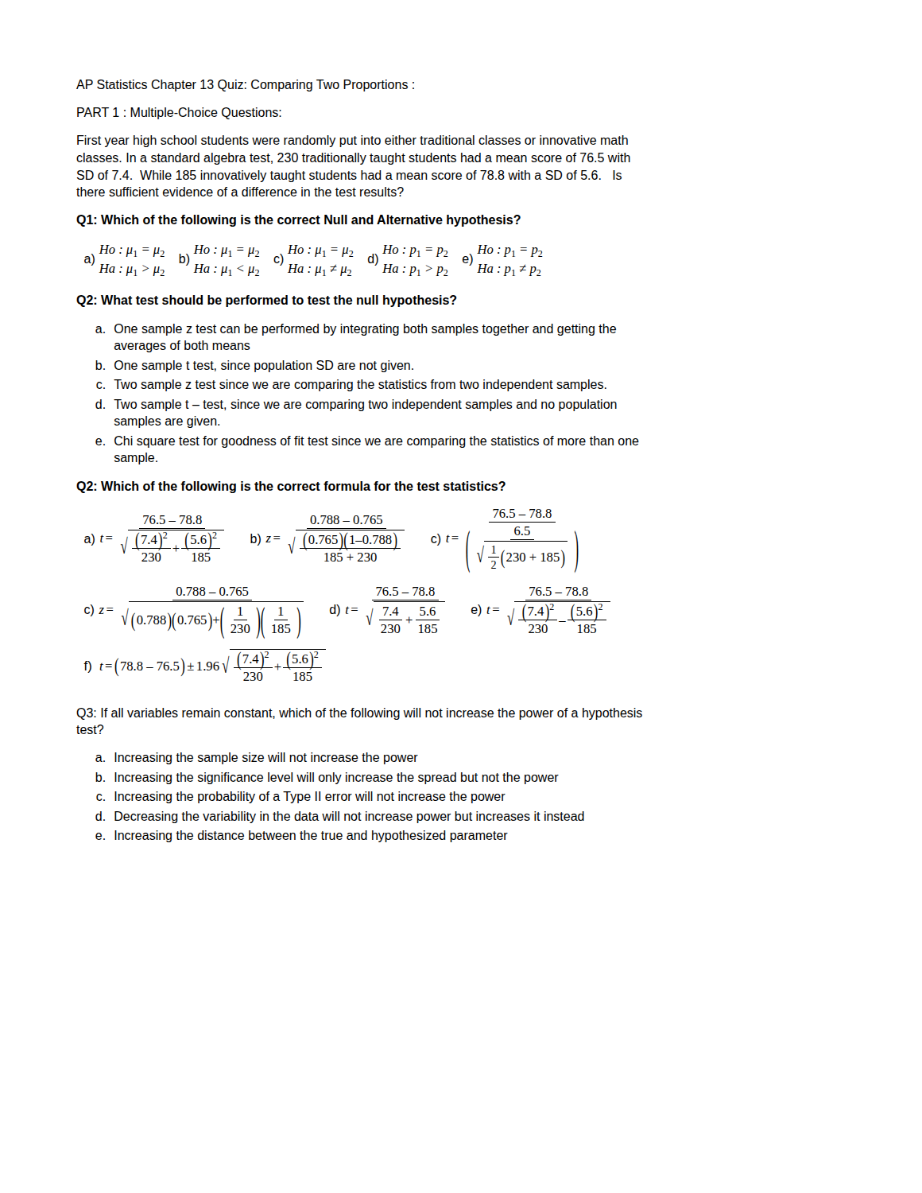AP Statistics Chapter 13 Quiz: Comparing Two Proportions :
PART 1 : Multiple-Choice Questions:
First year high school students were randomly put into either traditional classes or innovative math classes. In a standard algebra test, 230 traditionally taught students had a mean score of 76.5 with SD of 7.4. While 185 innovatively taught students had a mean score of 78.8 with a SD of 5.6. Is there sufficient evidence of a difference in the test results?
Q1: Which of the following is the correct Null and Alternative hypothesis?
a) Ho : μ1 = μ2 Ha : μ1 > μ2
b) Ho : μ1 = μ2 Ha : μ1 < μ2
c) Ho : μ1 = μ2 Ha : μ1 ≠ μ2
d) Ho : p1 = p2 Ha : p1 > p2
e) Ho : p1 = p2 Ha : p1 ≠ p2
Q2: What test should be performed to test the null hypothesis?
One sample z test can be performed by integrating both samples together and getting the averages of both means
One sample t test, since population SD are not given.
Two sample z test since we are comparing the statistics from two independent samples.
Two sample t – test, since we are comparing two independent samples and no population samples are given.
Chi square test for goodness of fit test since we are comparing the statistics of more than one sample.
Q2: Which of the following is the correct formula for the test statistics?
a) t = 76.5 – 78.8 √ (7.4)2 230 + (5.6)2 185
b) z = 0.788 – 0.765 √ (0.765)(1–0.788) 185 + 230
c) t = 76.5 – 78.8 ( 6.5 √ 1 2 (230 + 185) )
c) z = 0.788 – 0.765 √ (0.788)(0.765) + ( 1230 ) ( 1185 )
d) t = 76.5 – 78.8 √ 7.4 230 + 5.6 185
e) t = 76.5 – 78.8 √ (7.4)2 230 – (5.6)2 185
f) t = (78.8 – 76.5) ± 1.96 √ (7.4)2 230 + (5.6)2 185
Q3: If all variables remain constant, which of the following will not increase the power of a hypothesis test?
Increasing the sample size will not increase the power
Increasing the significance level will only increase the spread but not the power
Increasing the probability of a Type II error will not increase the power
Decreasing the variability in the data will not increase power but increases it instead
Increasing the distance between the true and hypothesized parameter